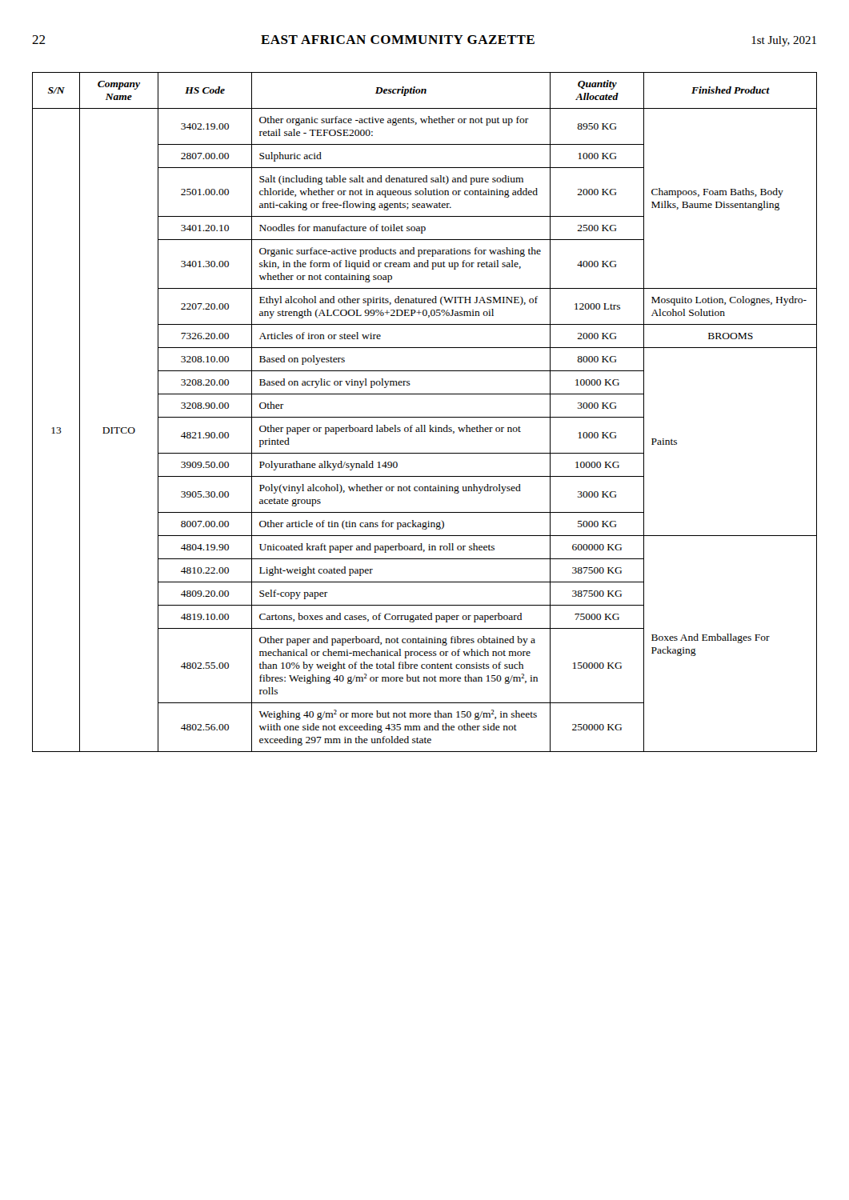22 EAST AFRICAN COMMUNITY GAZETTE 1st July, 2021
| S/N | Company Name | HS Code | Description | Quantity Allocated | Finished Product |
| --- | --- | --- | --- | --- | --- |
| 13 | DITCO | 3402.19.00 | Other organic surface -active agents, whether or not put up for retail sale - TEFOSE2000: | 8950 KG | Champoos, Foam Baths, Body Milks, Baume Dissentangling |
| 2807.00.00 | Sulphuric acid | 1000 KG |
| 2501.00.00 | Salt (including table salt and denatured salt) and pure sodium chloride, whether or not in aqueous solution or containing added anti-caking or free-flowing agents; seawater. | 2000 KG |
| 3401.20.10 | Noodles for manufacture of toilet soap | 2500 KG |
| 3401.30.00 | Organic surface-active products and preparations for washing the skin, in the form of liquid or cream and put up for retail sale, whether or not containing soap | 4000 KG |
| 2207.20.00 | Ethyl alcohol and other spirits, denatured (WITH JASMINE), of any strength (ALCOOL 99%+2DEP+0,05%Jasmin oil | 12000 Ltrs | Mosquito Lotion, Colognes, Hydro-Alcohol Solution |
| 7326.20.00 | Articles of iron or steel wire | 2000 KG | BROOMS |
| 3208.10.00 | Based on polyesters | 8000 KG | Paints |
| 3208.20.00 | Based on acrylic or vinyl polymers | 10000 KG |
| 3208.90.00 | Other | 3000 KG |
| 4821.90.00 | Other paper or paperboard labels of all kinds, whether or not printed | 1000 KG |
| 3909.50.00 | Polyurathane alkyd/synald 1490 | 10000 KG |
| 3905.30.00 | Poly(vinyl alcohol), whether or not containing unhydrolysed acetate groups | 3000 KG |
| 8007.00.00 | Other article of tin (tin cans for packaging) | 5000 KG |
| 4804.19.90 | Unicoated kraft paper and paperboard, in roll or sheets | 600000 KG | Boxes And Emballages For Packaging |
| 4810.22.00 | Light-weight coated paper | 387500 KG |
| 4809.20.00 | Self-copy paper | 387500 KG |
| 4819.10.00 | Cartons, boxes and cases, of Corrugated paper or paperboard | 75000 KG |
| 4802.55.00 | Other paper and paperboard, not containing fibres obtained by a mechanical or chemi-mechanical process or of which not more than 10% by weight of the total fibre content consists of such fibres: Weighing 40 g/m² or more but not more than 150 g/m², in rolls | 150000 KG |
| 4802.56.00 | Weighing 40 g/m² or more but not more than 150 g/m², in sheets wiith one side not exceeding 435 mm and the other side not exceeding 297 mm in the unfolded state | 250000 KG |